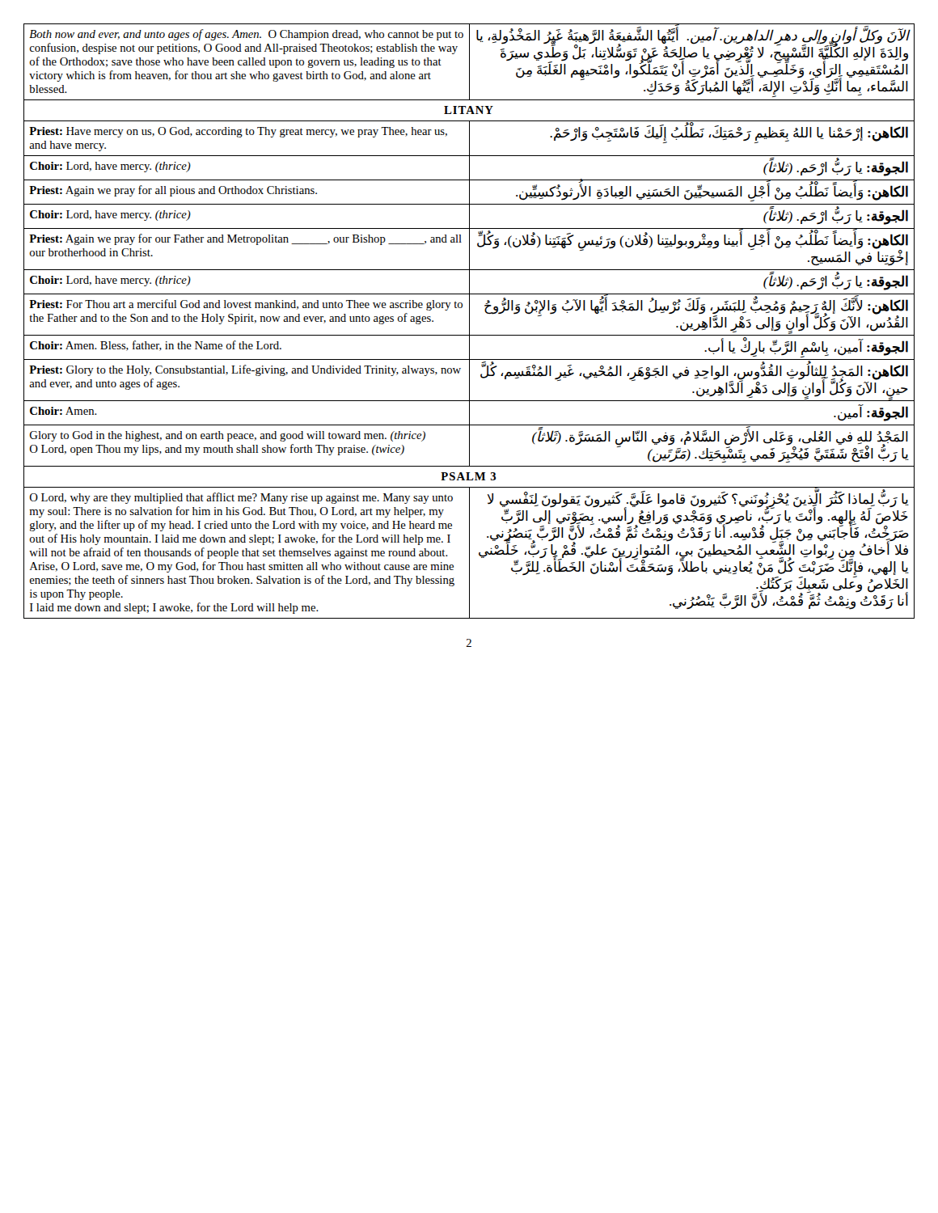| Both now and ever, and unto ages of ages. Amen. O Champion dread, who cannot be put to confusion, despise not our petitions, O Good and All-praised Theotokos; establish the way of the Orthodox; save those who have been called upon to govern us, leading us to that victory which is from heaven, for thou art she who gavest birth to God, and alone art blessed. | الآنَ وكلَّ أوانٍ وإلى دهرِ الداهرين. آمين. أَيَّتُها الشَّفيعَةُ الرَّهيبَةُ غَيرُ المَخْذُولةِ، يا والِدَةَ الإلهِ الكُلِّيَّةَ التَّسْبيحِ، لا تُعْرِضِي يا صالِحَةُ عَنْ تَوَسُّلاتِنا، بَلْ وَطِّدي سيرَةَ المُسْتَقيمِي الرَأْي، وَخَلِّصِـي الَّذينَ أَمَرْتِ أَنْ يَتَمَلَّكُوا، وامْنَحيهِم الغَلَبَةَ مِنَ السَّماء، بِما أَنَّكِ وَلَدْتِ الإِلهَ، أَيَّتُها المُبارَكَةُ وَحَدَكِ. |
| LITANY |
| Priest: Have mercy on us, O God, according to Thy great mercy, we pray Thee, hear us, and have mercy. | الكاهن: إرْحَمْنا يا اللهُ بِعَظيمِ رَحْمَتِكَ، نَطْلُبُ إِلَيكَ فَاسْتَجِبْ وَارْحَمْ. |
| Choir: Lord, have mercy. (thrice) | الجوقة: يا رَبُّ ارْحَم. (ثلاثاً) |
| Priest: Again we pray for all pious and Orthodox Christians. | الكاهن: وَأَيضاً نَطْلُبُ مِنْ أَجْلِ المَسيحيِّينَ الحَسَنِي العِبادَةِ الأُرثوذُكسِيِّين. |
| Choir: Lord, have mercy. (thrice) | الجوقة: يا رَبُّ ارْحَم. (ثلاثاً) |
| Priest: Again we pray for our Father and Metropolitan ______, our Bishop ______, and all our brotherhood in Christ. | الكاهن: وَأَيضاً نَطْلُبُ مِنْ أَجْلِ أَبينا ومِتْروبوليتِنا (فُلان) ورَئيسِ كَهَنَتِنا (فُلان)، وَكُلِّ إخْوَتِنا في المَسيح. |
| Choir: Lord, have mercy. (thrice) | الجوقة: يا رَبُّ ارْحَم. (ثلاثاً) |
| Priest: For Thou art a merciful God and lovest mankind, and unto Thee we ascribe glory to the Father and to the Son and to the Holy Spirit, now and ever, and unto ages of ages. | الكاهن: لأَنَّكَ إلهٌ رَحيمٌ وَمُحِبٌّ لِلبَشَر، وَلَكَ نُرْسِلُ المَجْدَ أَيُّها الآبُ وَالإِبْنُ وَالرُّوحُ القُدُس، الآنَ وَكُلَّ أَوانٍ وَإلى دَهْرِ الدَّاهِرين. |
| Choir: Amen. Bless, father, in the Name of the Lord. | الجوقة: آمين، بِاسْمِ الرَّبِّ بارِكْ يا أب. |
| Priest: Glory to the Holy, Consubstantial, Life-giving, and Undivided Trinity, always, now and ever, and unto ages of ages. | الكاهن: المَجدُ لِلثالُوثِ القُدُّوسِ، الواحِدِ في الجَوْهَرِ، المُحْيي، غَيرِ المُنْقَسِم، كُلَّ حينٍ، الآنَ وَكُلَّ أَوانٍ وَإلى دَهْرِ الدَّاهِرين. |
| Choir: Amen. | الجوقة: آمين. |
| Glory to God in the highest, and on earth peace, and good will toward men. (thrice) O Lord, open Thou my lips, and my mouth shall show forth Thy praise. (twice) | المَجْدُ للهِ في العُلى، وَعَلى الأَرْضِ السَّلامُ، وَفي النّاسِ المَسَرَّة. (ثَلاثاً) يا رَبُّ افْتَحْ شَفَتَيَّ فَيُخْبِرَ فَمي بِتَسْبِحَتِك. (مَرَّتَين) |
| PSALM 3 |
| O Lord, why are they multiplied that afflict me? Many rise up against me. Many say unto my soul: There is no salvation for him in his God. But Thou, O Lord, art my helper, my glory, and the lifter up of my head. I cried unto the Lord with my voice, and He heard me out of His holy mountain. I laid me down and slept; I awoke, for the Lord will help me. I will not be afraid of ten thousands of people that set themselves against me round about. Arise, O Lord, save me, O my God, for Thou hast smitten all who without cause are mine enemies; the teeth of sinners hast Thou broken. Salvation is of the Lord, and Thy blessing is upon Thy people. I laid me down and slept; I awoke, for the Lord will help me. | يا رَبُّ لِماذا كَثُرَ الَّذينَ يُحْزِنُونَني؟ كَثيرونَ قاموا عَلَيَّ. كَثيرونَ يَقولونَ لِنَفْسي لا خَلاصَ لَهُ بِإلهِه. وأَنْتَ يا رَبُّ، ناصِري وَمَجْدي وَرافِعُ رأسي. بِصَوْتي إلى الرَّبِّ صَرَخْتُ، فَأَجابَني مِنْ جَبَلِ قُدْسِه. أنا رَقَدْتُ ونِمْتُ ثُمَّ قُمْتُ، لأَنَّ الرَّبَّ يَنصُرُني. فلا أَخافُ مِن رِبْواتِ الشَّعبِ المُحيطينَ بي، المُتوازِرينَ عليّ. قُمْ يا رَبُّ، خَلِّصْني يا إلهي، فإِنَّكَ ضَرَبْتَ كُلَّ مَنْ يُعادِيني باطلاً، وَسَحَقْتَ أَسْنانَ الخَطَأَة. لِلرَّبِّ الخَلاصُ وعلى شَعبِكَ بَرَكَتُك. أنا رَقَدْتُ ونِمْتُ ثُمَّ قُمْتُ، لأَنَّ الرَّبَّ يَنْصُرُني. |
2